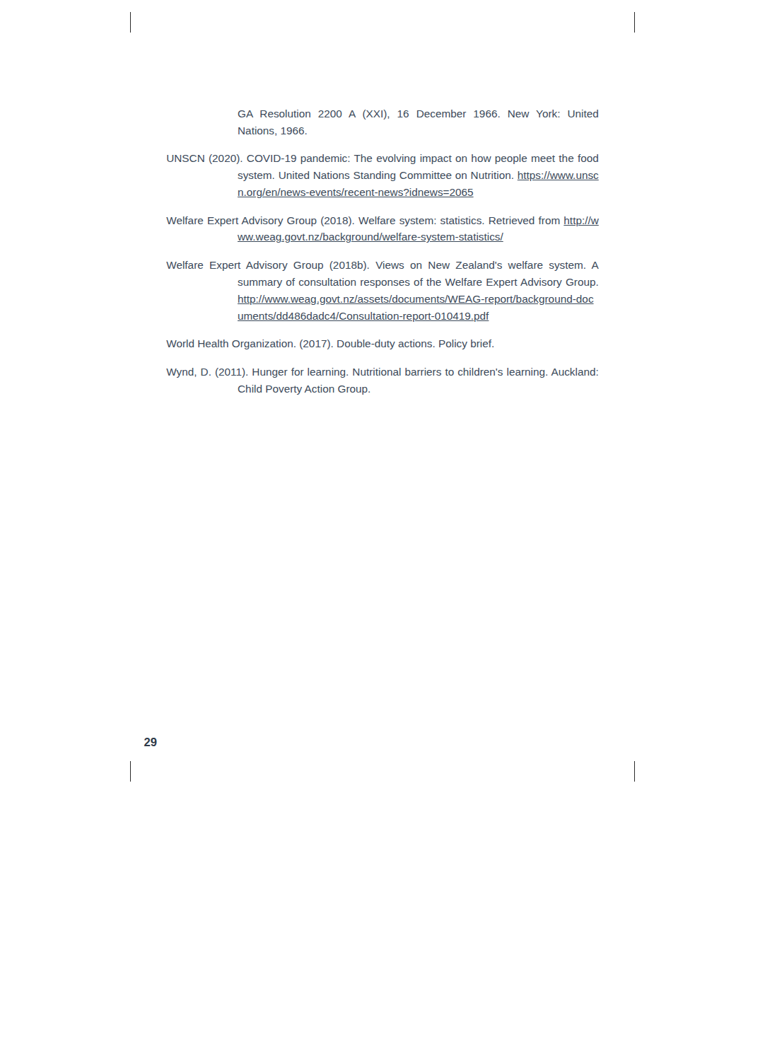GA Resolution 2200 A (XXI), 16 December 1966. New York: United Nations, 1966.
UNSCN (2020). COVID-19 pandemic: The evolving impact on how people meet the food system. United Nations Standing Committee on Nutrition. https://www.unscn.org/en/news-events/recent-news?idnews=2065
Welfare Expert Advisory Group (2018). Welfare system: statistics. Retrieved from http://www.weag.govt.nz/background/welfare-system-statistics/
Welfare Expert Advisory Group (2018b). Views on New Zealand's welfare system. A summary of consultation responses of the Welfare Expert Advisory Group. http://www.weag.govt.nz/assets/documents/WEAG-report/background-documents/dd486dadc4/Consultation-report-010419.pdf
World Health Organization. (2017). Double-duty actions. Policy brief.
Wynd, D. (2011). Hunger for learning. Nutritional barriers to children's learning. Auckland: Child Poverty Action Group.
29